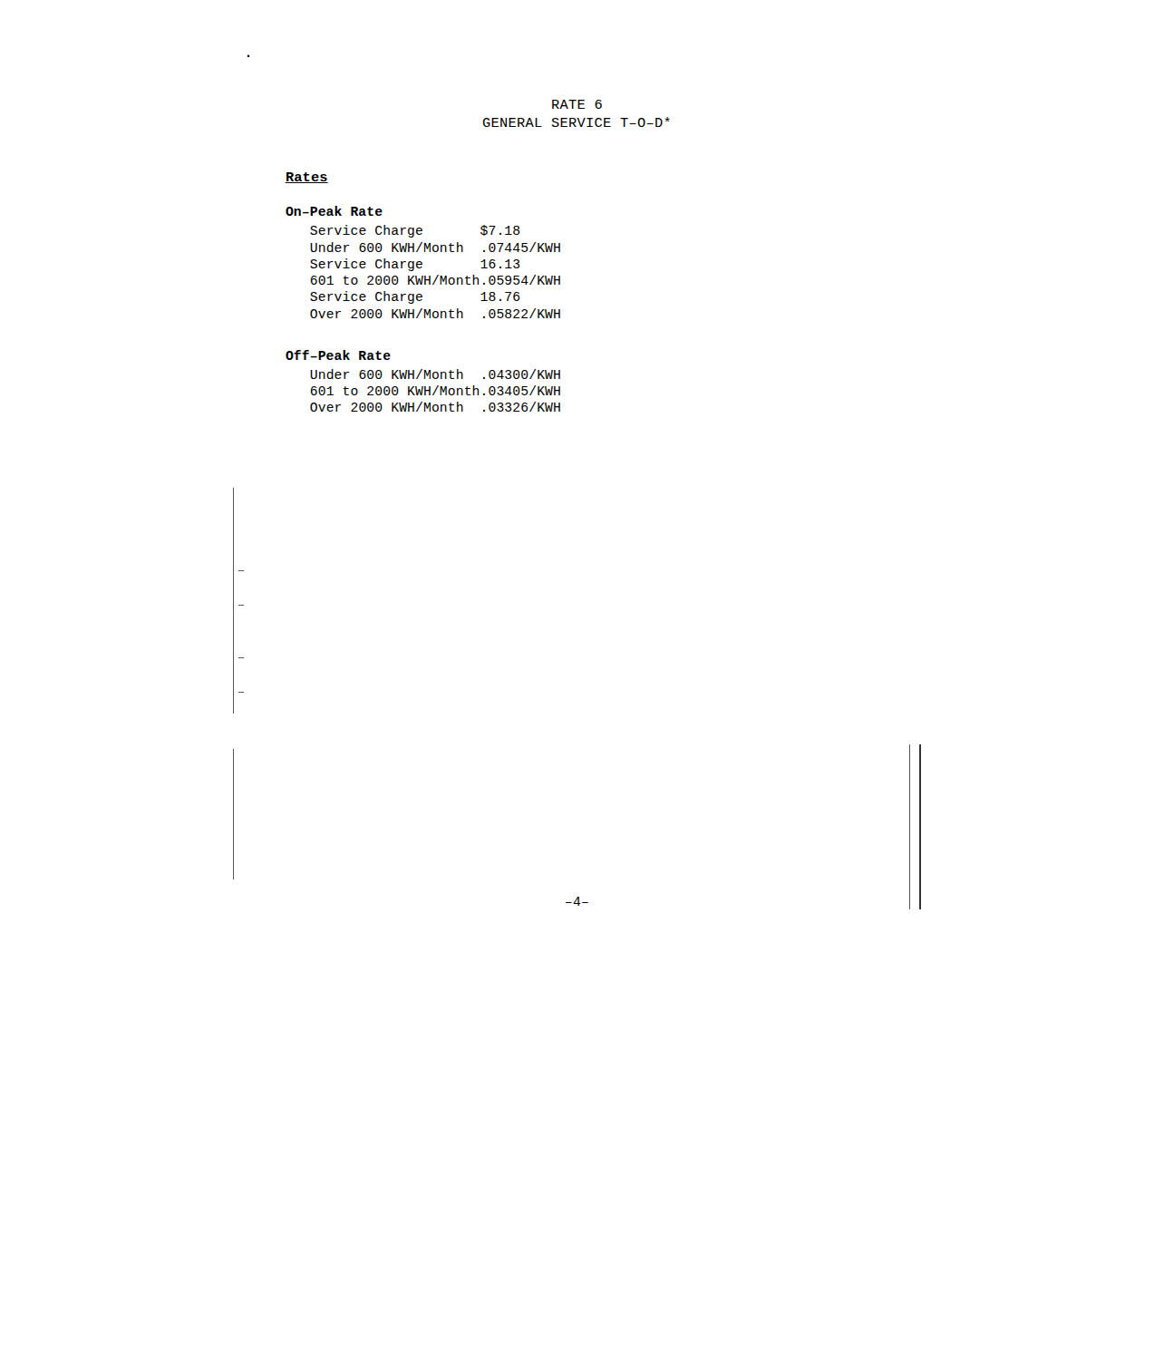·
RATE 6
GENERAL SERVICE T–O–D*
Rates
On–Peak Rate
| Service Charge | $7.18 |
| Under 600 KWH/Month | .07445/KWH |
| Service Charge | 16.13 |
| 601 to 2000 KWH/Month | .05954/KWH |
| Service Charge | 18.76 |
| Over 2000 KWH/Month | .05822/KWH |
Off–Peak Rate
| Under 600 KWH/Month | .04300/KWH |
| 601 to 2000 KWH/Month | .03405/KWH |
| Over 2000 KWH/Month | .03326/KWH |
–4–